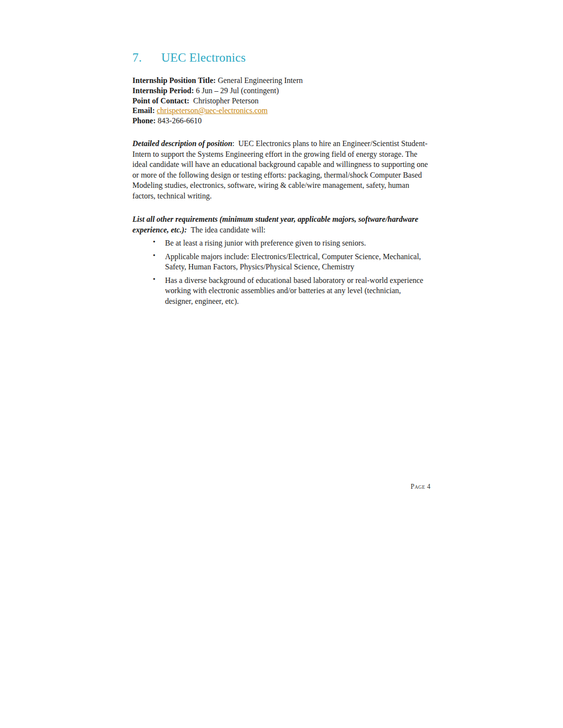7. UEC Electronics
Internship Position Title: General Engineering Intern
Internship Period: 6 Jun – 29 Jul (contingent)
Point of Contact: Christopher Peterson
Email: chrispeterson@uec-electronics.com
Phone: 843-266-6610
Detailed description of position: UEC Electronics plans to hire an Engineer/Scientist Student-Intern to support the Systems Engineering effort in the growing field of energy storage. The ideal candidate will have an educational background capable and willingness to supporting one or more of the following design or testing efforts: packaging, thermal/shock Computer Based Modeling studies, electronics, software, wiring & cable/wire management, safety, human factors, technical writing.
List all other requirements (minimum student year, applicable majors, software/hardware experience, etc.): The idea candidate will:
Be at least a rising junior with preference given to rising seniors.
Applicable majors include: Electronics/Electrical, Computer Science, Mechanical, Safety, Human Factors, Physics/Physical Science, Chemistry
Has a diverse background of educational based laboratory or real-world experience working with electronic assemblies and/or batteries at any level (technician, designer, engineer, etc).
Page 4